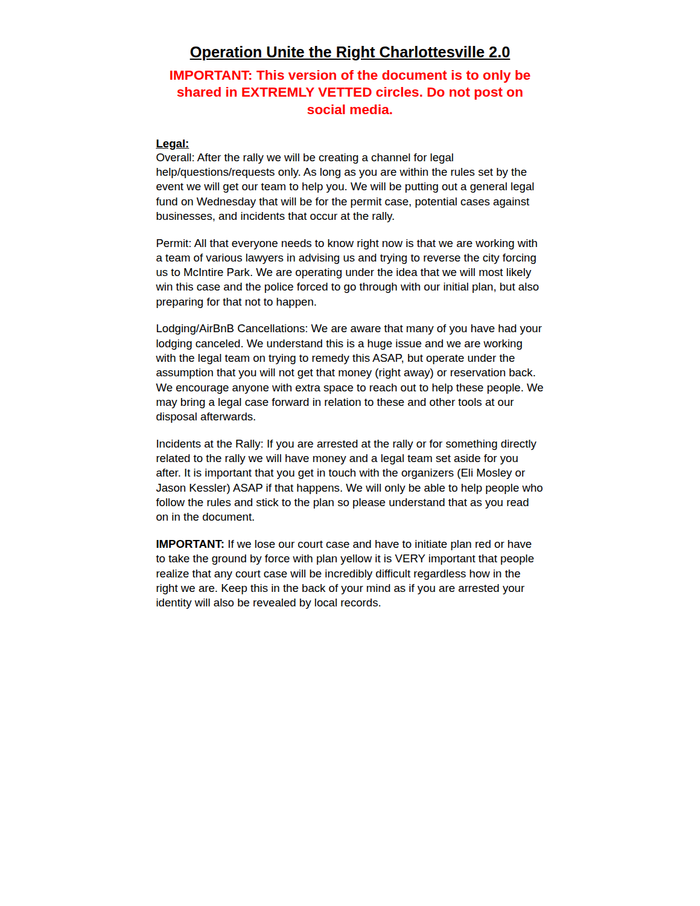Operation Unite the Right Charlottesville 2.0
IMPORTANT: This version of the document is to only be shared in EXTREMLY VETTED circles. Do not post on social media.
Legal:
Overall: After the rally we will be creating a channel for legal help/questions/requests only. As long as you are within the rules set by the event we will get our team to help you. We will be putting out a general legal fund on Wednesday that will be for the permit case, potential cases against businesses, and incidents that occur at the rally.
Permit: All that everyone needs to know right now is that we are working with a team of various lawyers in advising us and trying to reverse the city forcing us to McIntire Park. We are operating under the idea that we will most likely win this case and the police forced to go through with our initial plan, but also preparing for that not to happen.
Lodging/AirBnB Cancellations: We are aware that many of you have had your lodging canceled. We understand this is a huge issue and we are working with the legal team on trying to remedy this ASAP, but operate under the assumption that you will not get that money (right away) or reservation back. We encourage anyone with extra space to reach out to help these people. We may bring a legal case forward in relation to these and other tools at our disposal afterwards.
Incidents at the Rally: If you are arrested at the rally or for something directly related to the rally we will have money and a legal team set aside for you after. It is important that you get in touch with the organizers (Eli Mosley or Jason Kessler) ASAP if that happens. We will only be able to help people who follow the rules and stick to the plan so please understand that as you read on in the document.
IMPORTANT: If we lose our court case and have to initiate plan red or have to take the ground by force with plan yellow it is VERY important that people realize that any court case will be incredibly difficult regardless how in the right we are. Keep this in the back of your mind as if you are arrested your identity will also be revealed by local records.